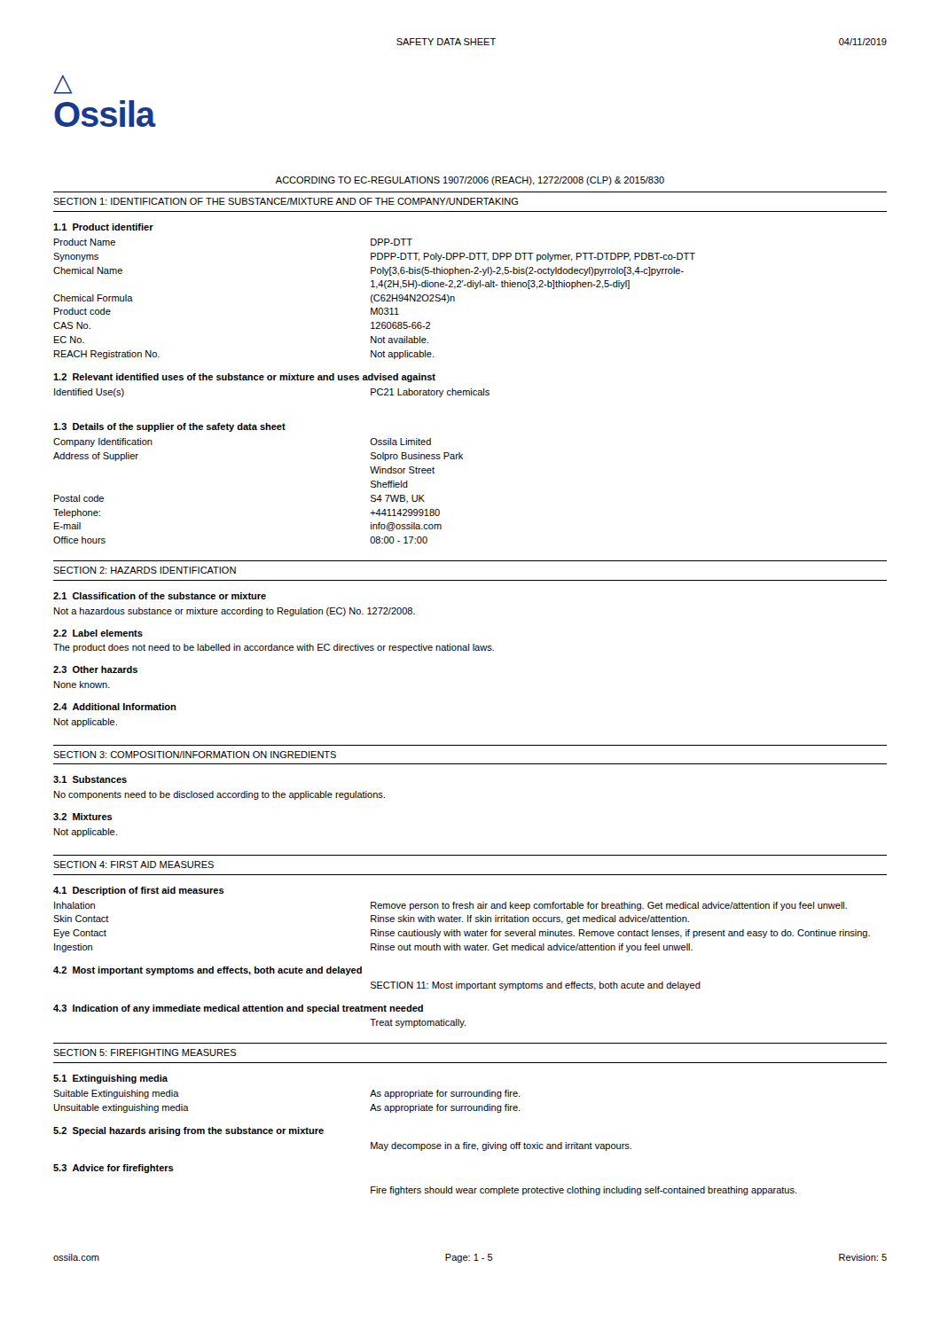SAFETY DATA SHEET
04/11/2019
△
Ossila
ACCORDING TO EC-REGULATIONS 1907/2006 (REACH), 1272/2008 (CLP) & 2015/830
SECTION 1: IDENTIFICATION OF THE SUBSTANCE/MIXTURE AND OF THE COMPANY/UNDERTAKING
1.1 Product identifier
| Product Name | DPP-DTT |
| Synonyms | PDPP-DTT, Poly-DPP-DTT, DPP DTT polymer, PTT-DTDPP, PDBT-co-DTT |
| Chemical Name | Poly[3,6-bis(5-thiophen-2-yl)-2,5-bis(2-octyldodecyl)pyrrolo[3,4-c]pyrrole- 1,4(2H,5H)-dione-2,2′-diyl-alt- thieno[3,2-b]thiophen-2,5-diyl] |
| Chemical Formula | (C62H94N2O2S4)n |
| Product code | M0311 |
| CAS No. | 1260685-66-2 |
| EC No. | Not available. |
| REACH Registration No. | Not applicable. |
1.2 Relevant identified uses of the substance or mixture and uses advised against
| Identified Use(s) | PC21 Laboratory chemicals |
1.3 Details of the supplier of the safety data sheet
| Company Identification | Ossila Limited |
| Address of Supplier | Solpro Business Park |
| | Windsor Street |
| | Sheffield |
| Postal code | S4 7WB, UK |
| Telephone: | +441142999180 |
| E-mail | info@ossila.com |
| Office hours | 08:00 - 17:00 |
SECTION 2: HAZARDS IDENTIFICATION
2.1 Classification of the substance or mixture
Not a hazardous substance or mixture according to Regulation (EC) No. 1272/2008.
2.2 Label elements
The product does not need to be labelled in accordance with EC directives or respective national laws.
2.3 Other hazards
None known.
2.4 Additional Information
Not applicable.
SECTION 3: COMPOSITION/INFORMATION ON INGREDIENTS
3.1 Substances
No components need to be disclosed according to the applicable regulations.
3.2 Mixtures
Not applicable.
SECTION 4: FIRST AID MEASURES
4.1 Description of first aid measures
| Inhalation | Remove person to fresh air and keep comfortable for breathing. Get medical advice/attention if you feel unwell. |
| Skin Contact | Rinse skin with water. If skin irritation occurs, get medical advice/attention. |
| Eye Contact | Rinse cautiously with water for several minutes. Remove contact lenses, if present and easy to do. Continue rinsing. |
| Ingestion | Rinse out mouth with water. Get medical advice/attention if you feel unwell. |
4.2 Most important symptoms and effects, both acute and delayed
| | SECTION 11: Most important symptoms and effects, both acute and delayed |
4.3 Indication of any immediate medical attention and special treatment needed
| | Treat symptomatically. |
SECTION 5: FIREFIGHTING MEASURES
5.1 Extinguishing media
| Suitable Extinguishing media | As appropriate for surrounding fire. |
| Unsuitable extinguishing media | As appropriate for surrounding fire. |
5.2 Special hazards arising from the substance or mixture
| | May decompose in a fire, giving off toxic and irritant vapours. |
5.3 Advice for firefighters
| | Fire fighters should wear complete protective clothing including self-contained breathing apparatus. |
ossila.com
Page: 1 - 5
Revision: 5